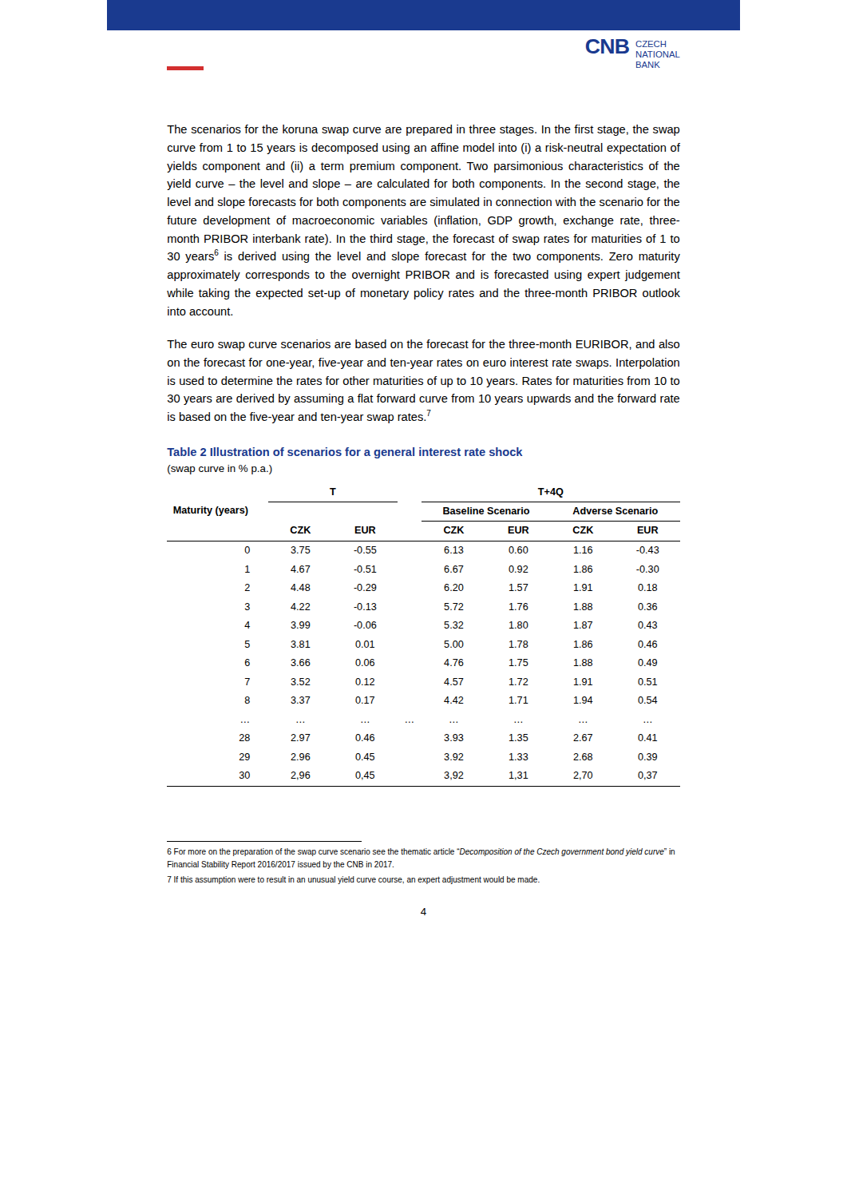CNB
CZECH
NATIONAL
BANK
The scenarios for the koruna swap curve are prepared in three stages. In the first stage, the swap curve from 1 to 15 years is decomposed using an affine model into (i) a risk-neutral expectation of yields component and (ii) a term premium component. Two parsimonious characteristics of the yield curve – the level and slope – are calculated for both components. In the second stage, the level and slope forecasts for both components are simulated in connection with the scenario for the future development of macroeconomic variables (inflation, GDP growth, exchange rate, three-month PRIBOR interbank rate). In the third stage, the forecast of swap rates for maturities of 1 to 30 years6 is derived using the level and slope forecast for the two components. Zero maturity approximately corresponds to the overnight PRIBOR and is forecasted using expert judgement while taking the expected set-up of monetary policy rates and the three-month PRIBOR outlook into account.
The euro swap curve scenarios are based on the forecast for the three-month EURIBOR, and also on the forecast for one-year, five-year and ten-year rates on euro interest rate swaps. Interpolation is used to determine the rates for other maturities of up to 10 years. Rates for maturities from 10 to 30 years are derived by assuming a flat forward curve from 10 years upwards and the forward rate is based on the five-year and ten-year swap rates.7
Table 2 Illustration of scenarios for a general interest rate shock
(swap curve in % p.a.)
| | T | | T+4Q |
| --- | --- | --- | --- |
| Maturity (years) | | | Baseline Scenario | Adverse Scenario |
| CZK | EUR | | CZK | EUR | CZK | EUR |
| 0 | 3.75 | -0.55 | | 6.13 | 0.60 | 1.16 | -0.43 |
| 1 | 4.67 | -0.51 | | 6.67 | 0.92 | 1.86 | -0.30 |
| 2 | 4.48 | -0.29 | | 6.20 | 1.57 | 1.91 | 0.18 |
| 3 | 4.22 | -0.13 | | 5.72 | 1.76 | 1.88 | 0.36 |
| 4 | 3.99 | -0.06 | | 5.32 | 1.80 | 1.87 | 0.43 |
| 5 | 3.81 | 0.01 | | 5.00 | 1.78 | 1.86 | 0.46 |
| 6 | 3.66 | 0.06 | | 4.76 | 1.75 | 1.88 | 0.49 |
| 7 | 3.52 | 0.12 | | 4.57 | 1.72 | 1.91 | 0.51 |
| 8 | 3.37 | 0.17 | | 4.42 | 1.71 | 1.94 | 0.54 |
| … | … | … | … | … | … | … | … |
| 28 | 2.97 | 0.46 | | 3.93 | 1.35 | 2.67 | 0.41 |
| 29 | 2.96 | 0.45 | | 3.92 | 1.33 | 2.68 | 0.39 |
| 30 | 2,96 | 0,45 | | 3,92 | 1,31 | 2,70 | 0,37 |
6 For more on the preparation of the swap curve scenario see the thematic article “Decomposition of the Czech government bond yield curve” in Financial Stability Report 2016/2017 issued by the CNB in 2017.
7 If this assumption were to result in an unusual yield curve course, an expert adjustment would be made.
4